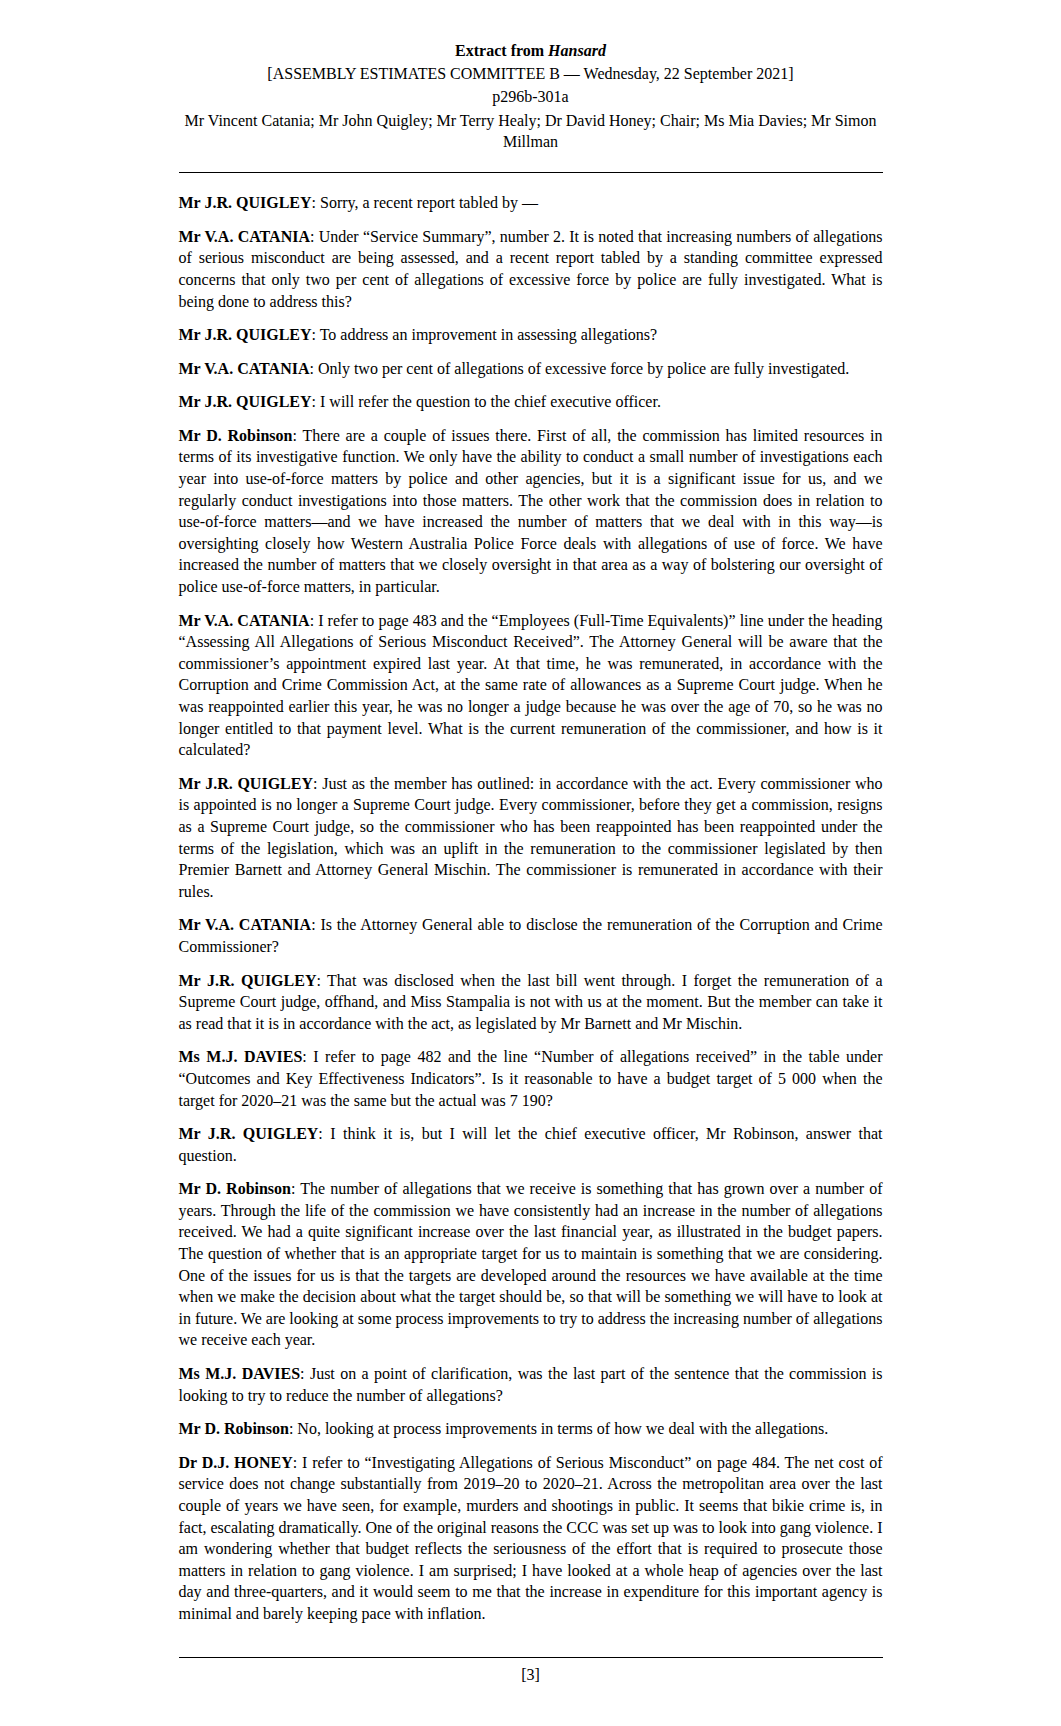Extract from Hansard
[ASSEMBLY ESTIMATES COMMITTEE B — Wednesday, 22 September 2021]
p296b-301a
Mr Vincent Catania; Mr John Quigley; Mr Terry Healy; Dr David Honey; Chair; Ms Mia Davies; Mr Simon Millman
Mr J.R. QUIGLEY: Sorry, a recent report tabled by —
Mr V.A. CATANIA: Under “Service Summary”, number 2. It is noted that increasing numbers of allegations of serious misconduct are being assessed, and a recent report tabled by a standing committee expressed concerns that only two per cent of allegations of excessive force by police are fully investigated. What is being done to address this?
Mr J.R. QUIGLEY: To address an improvement in assessing allegations?
Mr V.A. CATANIA: Only two per cent of allegations of excessive force by police are fully investigated.
Mr J.R. QUIGLEY: I will refer the question to the chief executive officer.
Mr D. Robinson: There are a couple of issues there. First of all, the commission has limited resources in terms of its investigative function. We only have the ability to conduct a small number of investigations each year into use-of-force matters by police and other agencies, but it is a significant issue for us, and we regularly conduct investigations into those matters. The other work that the commission does in relation to use-of-force matters—and we have increased the number of matters that we deal with in this way—is oversighting closely how Western Australia Police Force deals with allegations of use of force. We have increased the number of matters that we closely oversight in that area as a way of bolstering our oversight of police use-of-force matters, in particular.
Mr V.A. CATANIA: I refer to page 483 and the “Employees (Full-Time Equivalents)” line under the heading “Assessing All Allegations of Serious Misconduct Received”. The Attorney General will be aware that the commissioner’s appointment expired last year. At that time, he was remunerated, in accordance with the Corruption and Crime Commission Act, at the same rate of allowances as a Supreme Court judge. When he was reappointed earlier this year, he was no longer a judge because he was over the age of 70, so he was no longer entitled to that payment level. What is the current remuneration of the commissioner, and how is it calculated?
Mr J.R. QUIGLEY: Just as the member has outlined: in accordance with the act. Every commissioner who is appointed is no longer a Supreme Court judge. Every commissioner, before they get a commission, resigns as a Supreme Court judge, so the commissioner who has been reappointed has been reappointed under the terms of the legislation, which was an uplift in the remuneration to the commissioner legislated by then Premier Barnett and Attorney General Mischin. The commissioner is remunerated in accordance with their rules.
Mr V.A. CATANIA: Is the Attorney General able to disclose the remuneration of the Corruption and Crime Commissioner?
Mr J.R. QUIGLEY: That was disclosed when the last bill went through. I forget the remuneration of a Supreme Court judge, offhand, and Miss Stampalia is not with us at the moment. But the member can take it as read that it is in accordance with the act, as legislated by Mr Barnett and Mr Mischin.
Ms M.J. DAVIES: I refer to page 482 and the line “Number of allegations received” in the table under “Outcomes and Key Effectiveness Indicators”. Is it reasonable to have a budget target of 5 000 when the target for 2020–21 was the same but the actual was 7 190?
Mr J.R. QUIGLEY: I think it is, but I will let the chief executive officer, Mr Robinson, answer that question.
Mr D. Robinson: The number of allegations that we receive is something that has grown over a number of years. Through the life of the commission we have consistently had an increase in the number of allegations received. We had a quite significant increase over the last financial year, as illustrated in the budget papers. The question of whether that is an appropriate target for us to maintain is something that we are considering. One of the issues for us is that the targets are developed around the resources we have available at the time when we make the decision about what the target should be, so that will be something we will have to look at in future. We are looking at some process improvements to try to address the increasing number of allegations we receive each year.
Ms M.J. DAVIES: Just on a point of clarification, was the last part of the sentence that the commission is looking to try to reduce the number of allegations?
Mr D. Robinson: No, looking at process improvements in terms of how we deal with the allegations.
Dr D.J. HONEY: I refer to “Investigating Allegations of Serious Misconduct” on page 484. The net cost of service does not change substantially from 2019–20 to 2020–21. Across the metropolitan area over the last couple of years we have seen, for example, murders and shootings in public. It seems that bikie crime is, in fact, escalating dramatically. One of the original reasons the CCC was set up was to look into gang violence. I am wondering whether that budget reflects the seriousness of the effort that is required to prosecute those matters in relation to gang violence. I am surprised; I have looked at a whole heap of agencies over the last day and three-quarters, and it would seem to me that the increase in expenditure for this important agency is minimal and barely keeping pace with inflation.
[3]